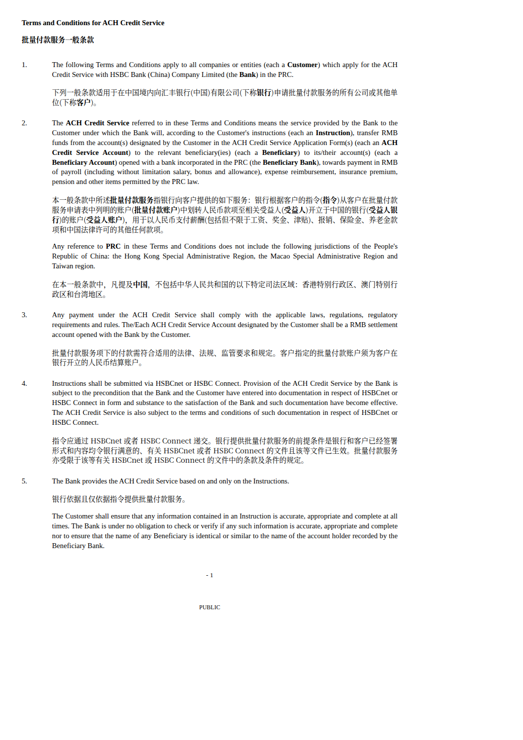Terms and Conditions for ACH Credit Service
批量付款服务一般条款
The following Terms and Conditions apply to all companies or entities (each a Customer) which apply for the ACH Credit Service with HSBC Bank (China) Company Limited (the Bank) in the PRC.
下列一般条款适用于在中国境内向汇丰银行(中国)有限公司(下称银行)申请批量付款服务的所有公司或其他单位(下称客户)。
The ACH Credit Service referred to in these Terms and Conditions means the service provided by the Bank to the Customer under which the Bank will, according to the Customer's instructions (each an Instruction), transfer RMB funds from the account(s) designated by the Customer in the ACH Credit Service Application Form(s) (each an ACH Credit Service Account) to the relevant beneficiary(ies) (each a Beneficiary) to its/their account(s) (each a Beneficiary Account) opened with a bank incorporated in the PRC (the Beneficiary Bank), towards payment in RMB of payroll (including without limitation salary, bonus and allowance), expense reimbursement, insurance premium, pension and other items permitted by the PRC law.
本一般条款中所述批量付款服务指银行向客户提供的如下服务：银行根据客户的指令(指令)从客户在批量付款服务申请表中列明的账户(批量付款账户)中划转人民币款项至相关受益人(受益人)开立于中国的银行(受益人银行)的账户(受益人账户)，用于以人民币支付薪酬(包括但不限于工资、奖金、津贴)、报销、保险金、养老金款项和中国法律许可的其他任何款项。
Any reference to PRC in these Terms and Conditions does not include the following jurisdictions of the People's Republic of China: the Hong Kong Special Administrative Region, the Macao Special Administrative Region and Taiwan region.
在本一般条款中，凡提及中国，不包括中华人民共和国的以下特定司法区域：香港特别行政区、澳门特别行政区和台湾地区。
Any payment under the ACH Credit Service shall comply with the applicable laws, regulations, regulatory requirements and rules. The/Each ACH Credit Service Account designated by the Customer shall be a RMB settlement account opened with the Bank by the Customer.
批量付款服务项下的付款需符合适用的法律、法规、监管要求和规定。客户指定的批量付款账户须为客户在银行开立的人民币结算账户。
Instructions shall be submitted via HSBCnet or HSBC Connect. Provision of the ACH Credit Service by the Bank is subject to the precondition that the Bank and the Customer have entered into documentation in respect of HSBCnet or HSBC Connect in form and substance to the satisfaction of the Bank and such documentation have become effective. The ACH Credit Service is also subject to the terms and conditions of such documentation in respect of HSBCnet or HSBC Connect.
指令应通过 HSBCnet 或者 HSBC Connect 递交。银行提供批量付款服务的前提条件是银行和客户已经签署形式和内容均令银行满意的、有关 HSBCnet 或者 HSBC Connect 的文件且该等文件已生效。批量付款服务亦受限于该等有关 HSBCnet 或 HSBC Connect 的文件中的条款及条件的规定。
The Bank provides the ACH Credit Service based on and only on the Instructions.
银行依据且仅依据指令提供批量付款服务。
The Customer shall ensure that any information contained in an Instruction is accurate, appropriate and complete at all times. The Bank is under no obligation to check or verify if any such information is accurate, appropriate and complete nor to ensure that the name of any Beneficiary is identical or similar to the name of the account holder recorded by the Beneficiary Bank.
- 1
PUBLIC